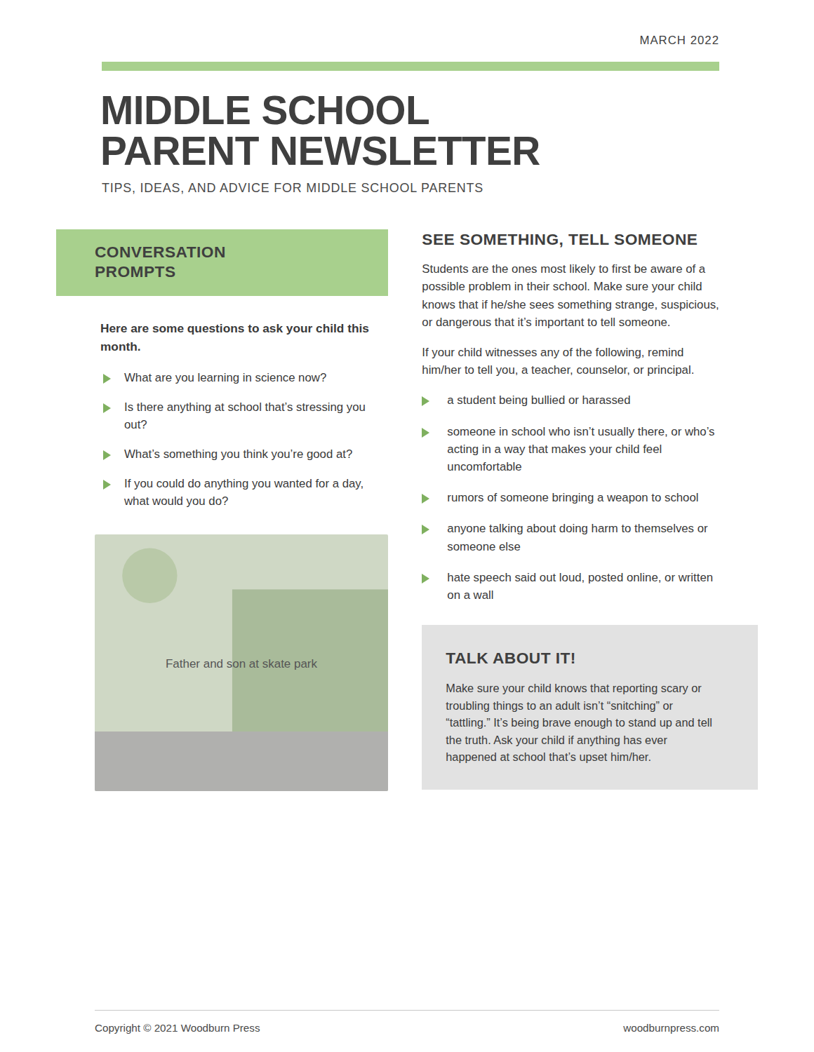MARCH 2022
MIDDLE SCHOOL
PARENT NEWSLETTER
TIPS, IDEAS, AND ADVICE FOR MIDDLE SCHOOL PARENTS
CONVERSATION
PROMPTS
Here are some questions to ask your child this month.
What are you learning in science now?
Is there anything at school that’s stressing you out?
What’s something you think you’re good at?
If you could do anything you wanted for a day, what would you do?
SEE SOMETHING, TELL SOMEONE
Students are the ones most likely to first be aware of a possible problem in their school. Make sure your child knows that if he/she sees something strange, suspicious, or dangerous that it’s important to tell someone.
If your child witnesses any of the following, remind him/her to tell you, a teacher, counselor, or principal.
a student being bullied or harassed
someone in school who isn’t usually there, or who’s acting in a way that makes your child feel uncomfortable
rumors of someone bringing a weapon to school
anyone talking about doing harm to themselves or someone else
hate speech said out loud, posted online, or written on a wall
TALK ABOUT IT!
Make sure your child knows that reporting scary or troubling things to an adult isn’t “snitching” or “tattling.” It’s being brave enough to stand up and tell the truth. Ask your child if anything has ever happened at school that’s upset him/her.
Copyright © 2021 Woodburn Press woodburnpress.com